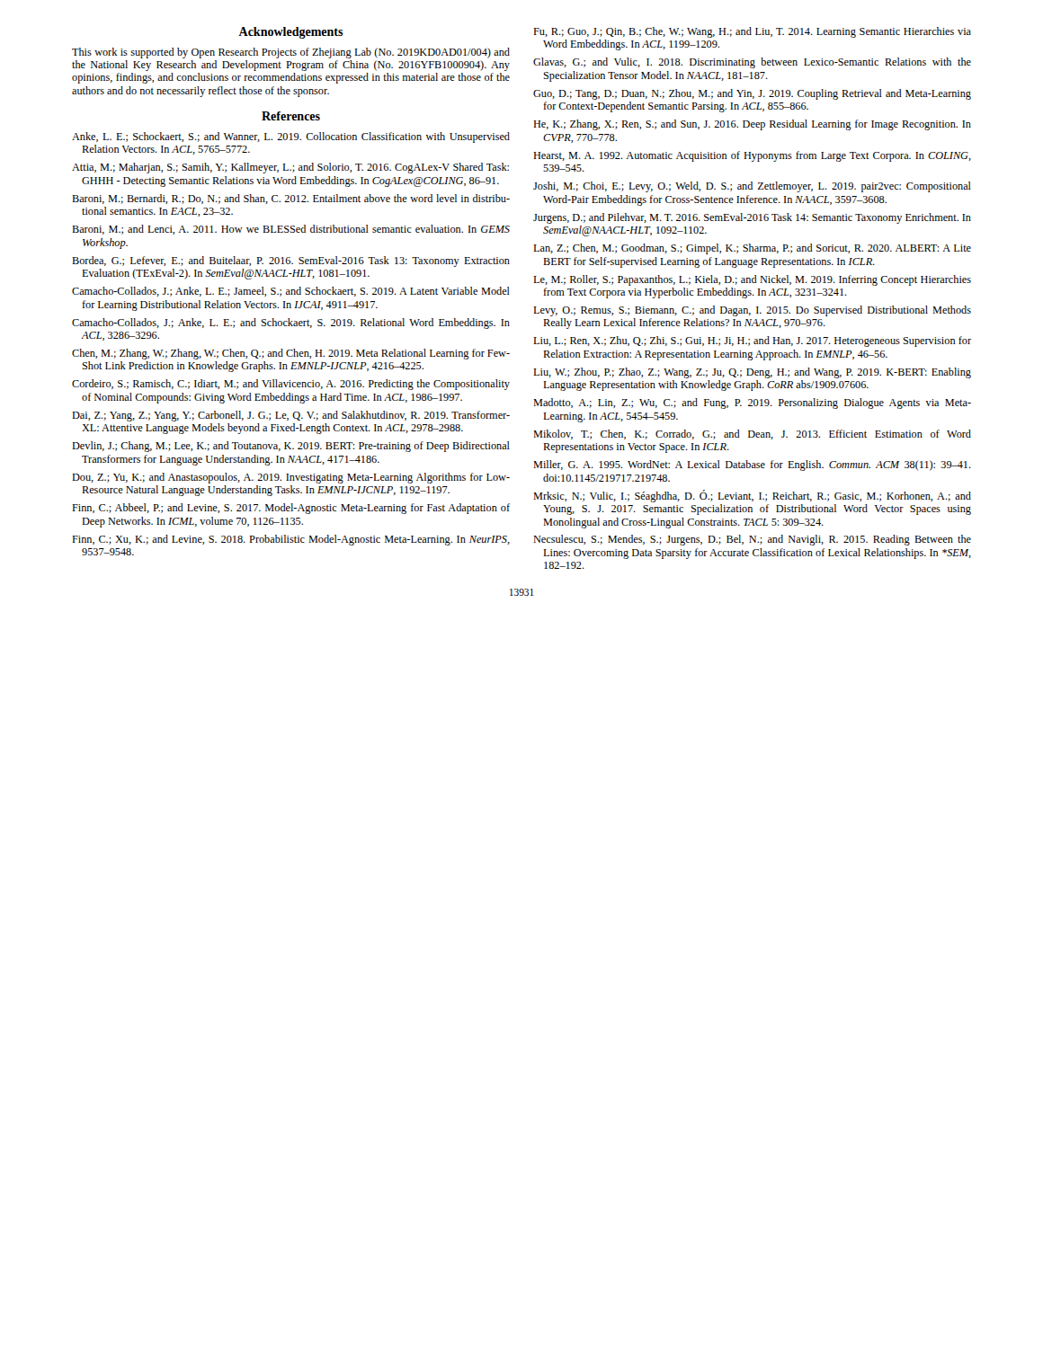Acknowledgements
This work is supported by Open Research Projects of Zhejiang Lab (No. 2019KD0AD01/004) and the National Key Research and Development Program of China (No. 2016YFB1000904). Any opinions, findings, and conclusions or recommendations expressed in this material are those of the authors and do not necessarily reflect those of the sponsor.
References
Anke, L. E.; Schockaert, S.; and Wanner, L. 2019. Collocation Classification with Unsupervised Relation Vectors. In ACL, 5765–5772.
Attia, M.; Maharjan, S.; Samih, Y.; Kallmeyer, L.; and Solorio, T. 2016. CogALex-V Shared Task: GHHH - Detecting Semantic Relations via Word Embeddings. In CogALex@COLING, 86–91.
Baroni, M.; Bernardi, R.; Do, N.; and Shan, C. 2012. Entailment above the word level in distributional semantics. In EACL, 23–32.
Baroni, M.; and Lenci, A. 2011. How we BLESSed distributional semantic evaluation. In GEMS Workshop.
Bordea, G.; Lefever, E.; and Buitelaar, P. 2016. SemEval-2016 Task 13: Taxonomy Extraction Evaluation (TExEval-2). In SemEval@NAACL-HLT, 1081–1091.
Camacho-Collados, J.; Anke, L. E.; Jameel, S.; and Schockaert, S. 2019. A Latent Variable Model for Learning Distributional Relation Vectors. In IJCAI, 4911–4917.
Camacho-Collados, J.; Anke, L. E.; and Schockaert, S. 2019. Relational Word Embeddings. In ACL, 3286–3296.
Chen, M.; Zhang, W.; Zhang, W.; Chen, Q.; and Chen, H. 2019. Meta Relational Learning for Few-Shot Link Prediction in Knowledge Graphs. In EMNLP-IJCNLP, 4216–4225.
Cordeiro, S.; Ramisch, C.; Idiart, M.; and Villavicencio, A. 2016. Predicting the Compositionality of Nominal Compounds: Giving Word Embeddings a Hard Time. In ACL, 1986–1997.
Dai, Z.; Yang, Z.; Yang, Y.; Carbonell, J. G.; Le, Q. V.; and Salakhutdinov, R. 2019. Transformer-XL: Attentive Language Models beyond a Fixed-Length Context. In ACL, 2978–2988.
Devlin, J.; Chang, M.; Lee, K.; and Toutanova, K. 2019. BERT: Pre-training of Deep Bidirectional Transformers for Language Understanding. In NAACL, 4171–4186.
Dou, Z.; Yu, K.; and Anastasopoulos, A. 2019. Investigating Meta-Learning Algorithms for Low-Resource Natural Language Understanding Tasks. In EMNLP-IJCNLP, 1192–1197.
Finn, C.; Abbeel, P.; and Levine, S. 2017. Model-Agnostic Meta-Learning for Fast Adaptation of Deep Networks. In ICML, volume 70, 1126–1135.
Finn, C.; Xu, K.; and Levine, S. 2018. Probabilistic Model-Agnostic Meta-Learning. In NeurIPS, 9537–9548.
Fu, R.; Guo, J.; Qin, B.; Che, W.; Wang, H.; and Liu, T. 2014. Learning Semantic Hierarchies via Word Embeddings. In ACL, 1199–1209.
Glavas, G.; and Vulic, I. 2018. Discriminating between Lexico-Semantic Relations with the Specialization Tensor Model. In NAACL, 181–187.
Guo, D.; Tang, D.; Duan, N.; Zhou, M.; and Yin, J. 2019. Coupling Retrieval and Meta-Learning for Context-Dependent Semantic Parsing. In ACL, 855–866.
He, K.; Zhang, X.; Ren, S.; and Sun, J. 2016. Deep Residual Learning for Image Recognition. In CVPR, 770–778.
Hearst, M. A. 1992. Automatic Acquisition of Hyponyms from Large Text Corpora. In COLING, 539–545.
Joshi, M.; Choi, E.; Levy, O.; Weld, D. S.; and Zettlemoyer, L. 2019. pair2vec: Compositional Word-Pair Embeddings for Cross-Sentence Inference. In NAACL, 3597–3608.
Jurgens, D.; and Pilehvar, M. T. 2016. SemEval-2016 Task 14: Semantic Taxonomy Enrichment. In SemEval@NAACL-HLT, 1092–1102.
Lan, Z.; Chen, M.; Goodman, S.; Gimpel, K.; Sharma, P.; and Soricut, R. 2020. ALBERT: A Lite BERT for Self-supervised Learning of Language Representations. In ICLR.
Le, M.; Roller, S.; Papaxanthos, L.; Kiela, D.; and Nickel, M. 2019. Inferring Concept Hierarchies from Text Corpora via Hyperbolic Embeddings. In ACL, 3231–3241.
Levy, O.; Remus, S.; Biemann, C.; and Dagan, I. 2015. Do Supervised Distributional Methods Really Learn Lexical Inference Relations? In NAACL, 970–976.
Liu, L.; Ren, X.; Zhu, Q.; Zhi, S.; Gui, H.; Ji, H.; and Han, J. 2017. Heterogeneous Supervision for Relation Extraction: A Representation Learning Approach. In EMNLP, 46–56.
Liu, W.; Zhou, P.; Zhao, Z.; Wang, Z.; Ju, Q.; Deng, H.; and Wang, P. 2019. K-BERT: Enabling Language Representation with Knowledge Graph. CoRR abs/1909.07606.
Madotto, A.; Lin, Z.; Wu, C.; and Fung, P. 2019. Personalizing Dialogue Agents via Meta-Learning. In ACL, 5454–5459.
Mikolov, T.; Chen, K.; Corrado, G.; and Dean, J. 2013. Efficient Estimation of Word Representations in Vector Space. In ICLR.
Miller, G. A. 1995. WordNet: A Lexical Database for English. Commun. ACM 38(11): 39–41. doi:10.1145/219717.219748.
Mrksic, N.; Vulic, I.; Séaghdha, D. Ó.; Leviant, I.; Reichart, R.; Gasic, M.; Korhonen, A.; and Young, S. J. 2017. Semantic Specialization of Distributional Word Vector Spaces using Monolingual and Cross-Lingual Constraints. TACL 5: 309–324.
Necsulescu, S.; Mendes, S.; Jurgens, D.; Bel, N.; and Navigli, R. 2015. Reading Between the Lines: Overcoming Data Sparsity for Accurate Classification of Lexical Relationships. In *SEM, 182–192.
13931